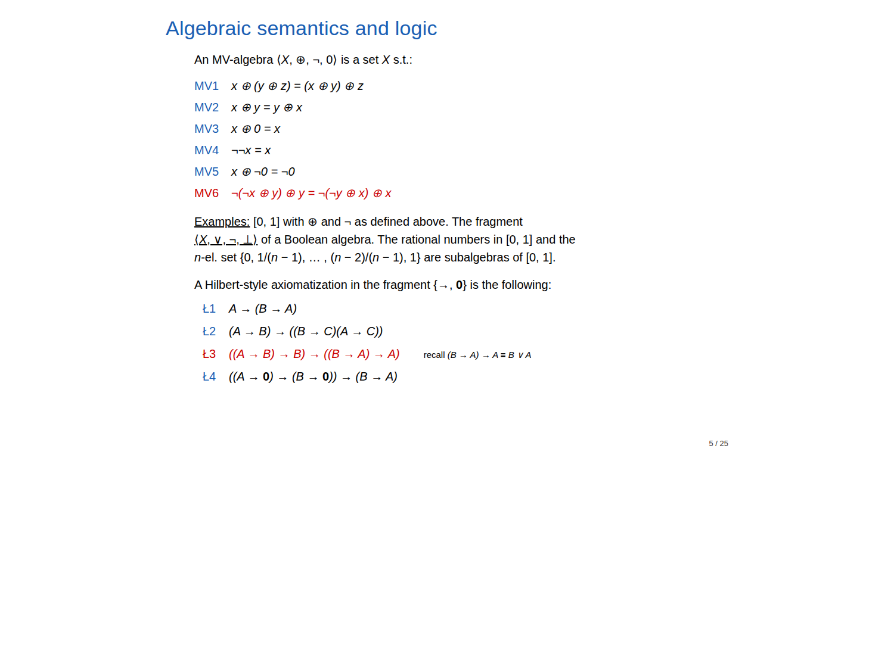Algebraic semantics and logic
An MV-algebra ⟨X, ⊕, ¬, 0⟩ is a set X s.t.:
MV1 x ⊕ (y ⊕ z) = (x ⊕ y) ⊕ z
MV2 x ⊕ y = y ⊕ x
MV3 x ⊕ 0 = x
MV4 ¬¬x = x
MV5 x ⊕ ¬0 = ¬0
MV6 ¬(¬x ⊕ y) ⊕ y = ¬(¬y ⊕ x) ⊕ x
Examples: [0, 1] with ⊕ and ¬ as defined above. The fragment
⟨X, ∨, ¬, ⊥⟩ of a Boolean algebra. The rational numbers in [0, 1] and the
n-el. set {0, 1/(n − 1), … , (n − 2)/(n − 1), 1} are subalgebras of [0, 1].
A Hilbert-style axiomatization in the fragment {→, 0} is the following:
Ł1 A → (B → A)
Ł2 (A → B) → ((B → C)(A → C))
Ł3 ((A → B) → B) → ((B → A) → A) recall (B → A) → A ≡ B ∨ A
Ł4 ((A → 0) → (B → 0)) → (B → A)
5 / 25